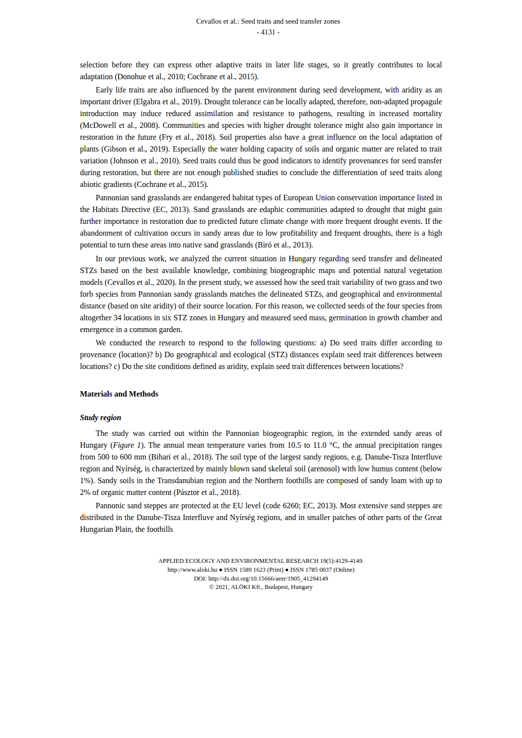Cevallos et al.: Seed traits and seed transfer zones
- 4131 -
selection before they can express other adaptive traits in later life stages, so it greatly contributes to local adaptation (Donohue et al., 2010; Cochrane et al., 2015).
Early life traits are also influenced by the parent environment during seed development, with aridity as an important driver (Elgabra et al., 2019). Drought tolerance can be locally adapted, therefore, non-adapted propagule introduction may induce reduced assimilation and resistance to pathogens, resulting in increased mortality (McDowell et al., 2008). Communities and species with higher drought tolerance might also gain importance in restoration in the future (Fry et al., 2018). Soil properties also have a great influence on the local adaptation of plants (Gibson et al., 2019). Especially the water holding capacity of soils and organic matter are related to trait variation (Johnson et al., 2010). Seed traits could thus be good indicators to identify provenances for seed transfer during restoration, but there are not enough published studies to conclude the differentiation of seed traits along abiotic gradients (Cochrane et al., 2015).
Pannonian sand grasslands are endangered habitat types of European Union conservation importance listed in the Habitats Directive (EC, 2013). Sand grasslands are edaphic communities adapted to drought that might gain further importance in restoration due to predicted future climate change with more frequent drought events. If the abandonment of cultivation occurs in sandy areas due to low profitability and frequent droughts, there is a high potential to turn these areas into native sand grasslands (Biró et al., 2013).
In our previous work, we analyzed the current situation in Hungary regarding seed transfer and delineated STZs based on the best available knowledge, combining biogeographic maps and potential natural vegetation models (Cevallos et al., 2020). In the present study, we assessed how the seed trait variability of two grass and two forb species from Pannonian sandy grasslands matches the delineated STZs, and geographical and environmental distance (based on site aridity) of their source location. For this reason, we collected seeds of the four species from altogether 34 locations in six STZ zones in Hungary and measured seed mass, germination in growth chamber and emergence in a common garden.
We conducted the research to respond to the following questions: a) Do seed traits differ according to provenance (location)? b) Do geographical and ecological (STZ) distances explain seed trait differences between locations? c) Do the site conditions defined as aridity, explain seed trait differences between locations?
Materials and Methods
Study region
The study was carried out within the Pannonian biogeographic region, in the extended sandy areas of Hungary (Figure 1). The annual mean temperature varies from 10.5 to 11.0 °C, the annual precipitation ranges from 500 to 600 mm (Bihari et al., 2018). The soil type of the largest sandy regions, e.g. Danube-Tisza Interfluve region and Nyírség, is characterized by mainly blown sand skeletal soil (arenosol) with low humus content (below 1%). Sandy soils in the Transdanubian region and the Northern foothills are composed of sandy loam with up to 2% of organic matter content (Pásztor et al., 2018).
Pannonic sand steppes are protected at the EU level (code 6260; EC, 2013). Most extensive sand steppes are distributed in the Danube-Tisza Interfluve and Nyírség regions, and in smaller patches of other parts of the Great Hungarian Plain, the foothills
APPLIED ECOLOGY AND ENVIRONMENTAL RESEARCH 19(5):4129-4149.
http://www.aloki.hu ● ISSN 1589 1623 (Print) ● ISSN 1785 0037 (Online)
DOI: http://dx.doi.org/10.15666/aeer/1905_41294149
© 2021, ALÖKI Kft., Budapest, Hungary